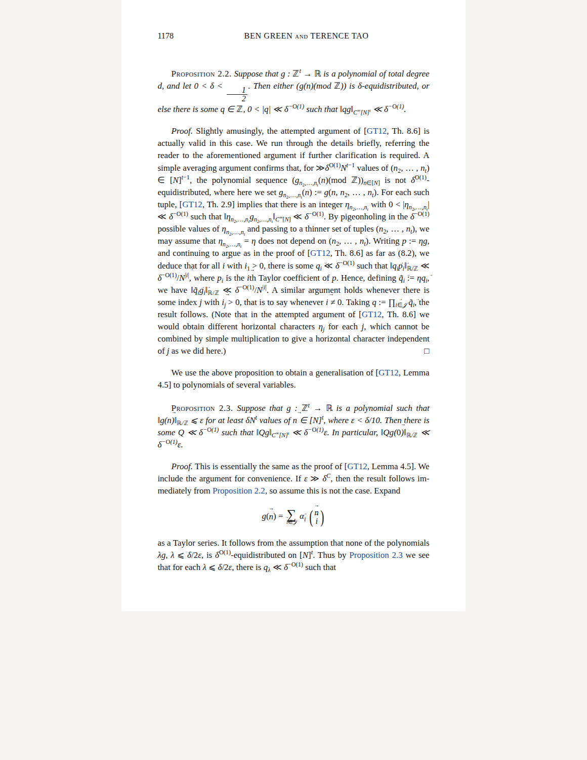1178 BEN GREEN and TERENCE TAO
Proposition 2.2. Suppose that g : ℤt → ℝ is a polynomial of total degree d, and let 0 < δ < 12. Then either (g(n)(mod ℤ)) is δ-equidistributed, or else there is some q ∈ ℤ, 0 < |q| ≪ δ−O(1) such that ‖qg‖C∞[N]t ≪ δ−O(1).
Proof. Slightly amusingly, the attempted argument of [GT12, Th. 8.6] is actually valid in this case. We run through the details briefly, referring the reader to the aforementioned argument if further clarification is required. A simple averaging argument confirms that, for ≫δO(1)Nt−1 values of (n2, … , nt) ∈ [N]t−1, the polynomial sequence (gn2,…,nt(n)(mod ℤ))n∈[N] is not δO(1)-equidistributed, where here we set gn2,…,nt(n) := g(n, n2, … , nt). For each such tuple, [GT12, Th. 2.9] implies that there is an integer ηn2,…,nt with 0 < |ηn2,…,nt| ≪ δ−O(1) such that ‖ηn2,…,ntgn2,…,nt‖C∞[N] ≪ δ−O(1). By pigeonholing in the δ−O(1) possible values of ηn2,…,nt and passing to a thinner set of tuples (n2, … , nt), we may assume that ηn2,…,nt = η does not depend on (n2, … , nt). Writing p := ηg, and continuing to argue as in the proof of [GT12, Th. 8.6] as far as (8.2), we deduce that for all i with i1 > 0, there is some qi ≪ δ−O(1) such that ‖qipi‖ℝ/ℤ ≪ δ−O(1)/N|i|, where pi is the ith Taylor coefficient of p. Hence, defining q̃i := ηqi, we have ‖q̃igi‖ℝ/ℤ ≪ δ−O(1)/N|i|. A similar argument holds whenever there is some index j with ij > 0, that is to say whenever i ≠ 0. Taking q := ∏i∈𝒥 q̃i, the result follows. (Note that in the attempted argument of [GT12, Th. 8.6] we would obtain different horizontal characters ηj for each j, which cannot be combined by simple multiplication to give a horizontal character independent of j as we did here.)□
We use the above proposition to obtain a generalisation of [GT12, Lemma 4.5] to polynomials of several variables.
Proposition 2.3. Suppose that g : ℤt → ℝ is a polynomial such that ‖g(n)‖ℝ/ℤ ⩽ ε for at least δNt values of n ∈ [N]t, where ε < δ/10. Then there is some Q ≪ δ−O(1) such that ‖Qg‖C∞[N]t ≪ δ−O(1)ε. In particular, ‖Qg(0)‖ℝ/ℤ ≪ δ−O(1)ε.
Proof. This is essentially the same as the proof of [GT12, Lemma 4.5]. We include the argument for convenience. If ε ≫ δC, then the result follows immediately from Proposition 2.2, so assume this is not the case. Expand
g(n) = ∑i∈𝒥 αi (ni)
as a Taylor series. It follows from the assumption that none of the polynomials λg, λ ⩽ δ/2ε, is δO(1)-equidistributed on [N]t. Thus by Proposition 2.3 we see that for each λ ⩽ δ/2ε, there is qλ ≪ δ−O(1) such that